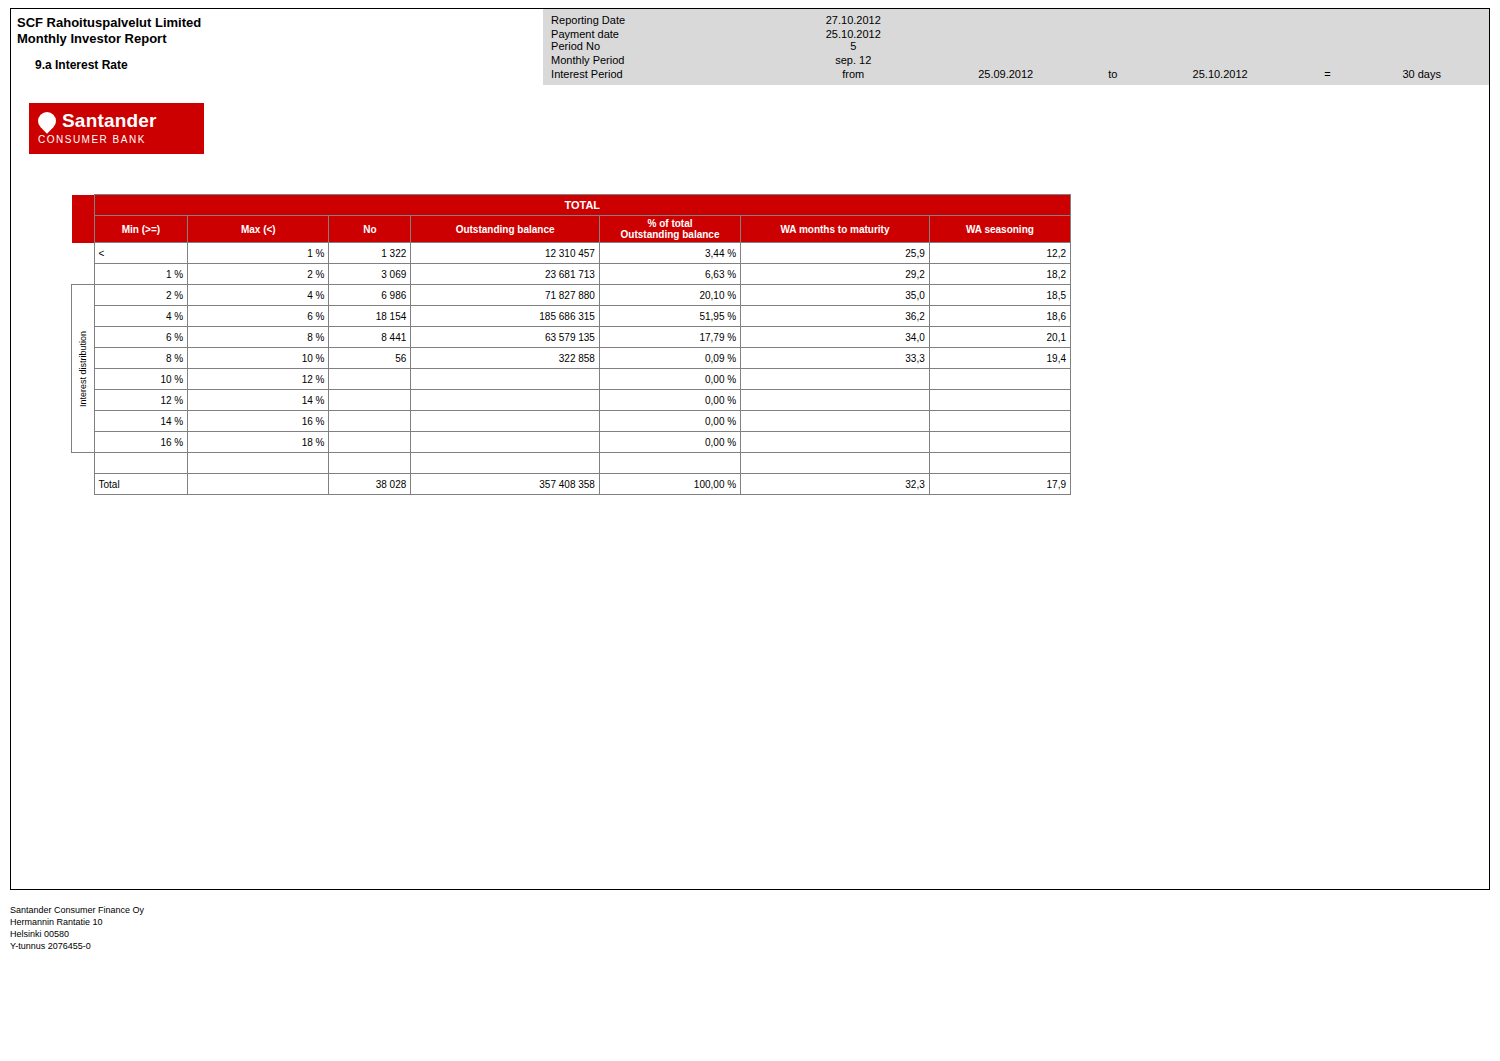SCF Rahoituspalvelut Limited
Monthly Investor Report
9.a Interest Rate
| Reporting Date | 27.10.2012 | | | | |
| Payment date Period No | 25.10.2012 5 | | | | |
| Monthly Period | sep. 12 | | | | |
| Interest Period | from | 25.09.2012 | to | 25.10.2012 | = | 30 days |
Santander
CONSUMER BANK
| | TOTAL |
| --- | --- |
| | Min (>=) | Max (<) | No | Outstanding balance | % of total Outstanding balance | WA months to maturity | WA seasoning |
| | < | 1 % | 1 322 | 12 310 457 | 3,44 % | 25,9 | 12,2 |
| | 1 % | 2 % | 3 069 | 23 681 713 | 6,63 % | 29,2 | 18,2 |
| Interest distribution | 2 % | 4 % | 6 986 | 71 827 880 | 20,10 % | 35,0 | 18,5 |
| 4 % | 6 % | 18 154 | 185 686 315 | 51,95 % | 36,2 | 18,6 |
| 6 % | 8 % | 8 441 | 63 579 135 | 17,79 % | 34,0 | 20,1 |
| 8 % | 10 % | 56 | 322 858 | 0,09 % | 33,3 | 19,4 |
| 10 % | 12 % | | | 0,00 % | | |
| 12 % | 14 % | | | 0,00 % | | |
| 14 % | 16 % | | | 0,00 % | | |
| 16 % | 18 % | | | 0,00 % | | |
| | Total | | 38 028 | 357 408 358 | 100,00 % | 32,3 | 17,9 |
Santander Consumer Finance Oy
Hermannin Rantatie 10
Helsinki 00580
Y-tunnus 2076455-0